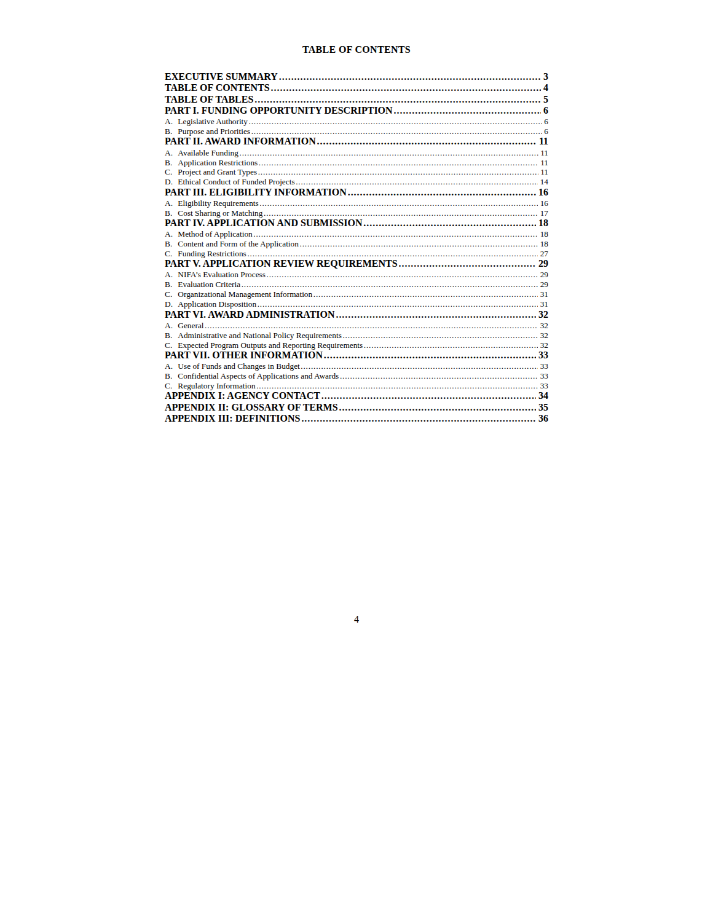TABLE OF CONTENTS
EXECUTIVE SUMMARY ................................................................................................. 3
TABLE OF CONTENTS .................................................................................................. 4
TABLE OF TABLES ....................................................................................................... 5
PART I. FUNDING OPPORTUNITY DESCRIPTION ...................................................... 6
A. Legislative Authority ................................................................................................................................................. 6
B. Purpose and Priorities ............................................................................................................................................... 6
PART II. AWARD INFORMATION ................................................................................... 11
A. Available Funding ..................................................................................................................................................... 11
B. Application Restrictions ......................................................................................................................................... 11
C. Project and Grant Types ......................................................................................................................................... 11
D. Ethical Conduct of Funded Projects ....................................................................................................................... 14
PART III. ELIGIBILITY INFORMATION ......................................................................... 16
A. Eligibility Requirements ......................................................................................................................................... 16
B. Cost Sharing or Matching ....................................................................................................................................... 17
PART IV. APPLICATION AND SUBMISSION .............................................................. 18
A. Method of Application ............................................................................................................................................. 18
B. Content and Form of the Application ..................................................................................................................... 18
C. Funding Restrictions ................................................................................................................................................. 27
PART V. APPLICATION REVIEW REQUIREMENTS .................................................. 29
A. NIFA’s Evaluation Process ....................................................................................................................................... 29
B. Evaluation Criteria ................................................................................................................................................... 29
C. Organizational Management Information ............................................................................................................. 31
D. Application Disposition ........................................................................................................................................... 31
PART VI. AWARD ADMINISTRATION ........................................................................... 32
A. General ..................................................................................................................................................................... 32
B. Administrative and National Policy Requirements ............................................................................................. 32
C. Expected Program Outputs and Reporting Requirements ............................................................................. 32
PART VII. OTHER INFORMATION ................................................................................. 33
A. Use of Funds and Changes in Budget ..................................................................................................................... 33
B. Confidential Aspects of Applications and Awards ............................................................................................. 33
C. Regulatory Information ........................................................................................................................................... 33
APPENDIX I: AGENCY CONTACT .................................................................................. 34
APPENDIX II: GLOSSARY OF TERMS ........................................................................... 35
APPENDIX III: DEFINITIONS ......................................................................................... 36
4